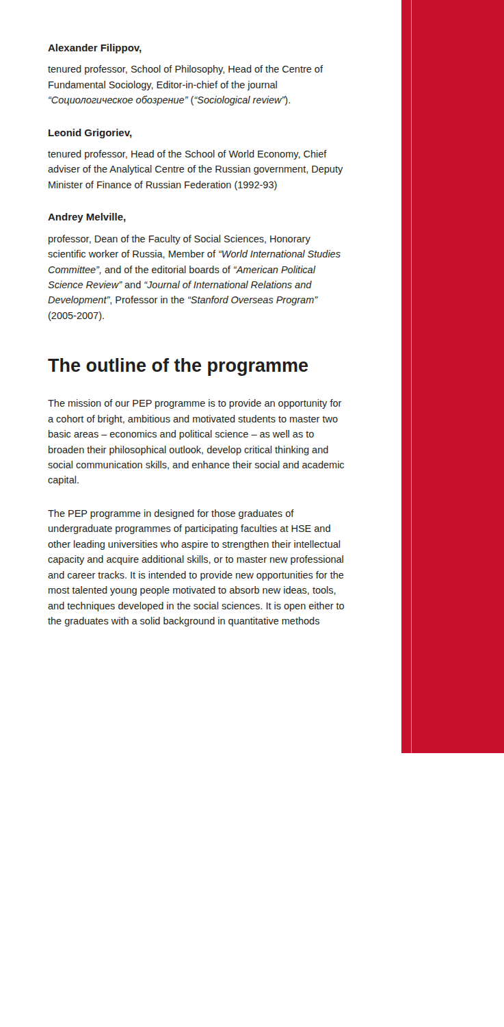Alexander Filippov,
tenured professor, School of Philosophy, Head of the Centre of Fundamental Sociology, Editor-in-chief of the journal “Социологическое обозрение” (“Sociological review”).
Leonid Grigoriev,
tenured professor, Head of the School of World Economy, Chief adviser of the Analytical Centre of the Russian government, Deputy Minister of Finance of Russian Federation (1992-93)
Andrey Melville,
professor, Dean of the Faculty of Social Sciences, Honorary scientific worker of Russia, Member of “World International Studies Committee”, and of the editorial boards of “American Political Science Review” and “Journal of International Relations and Development”, Professor in the “Stanford Overseas Program” (2005-2007).
The outline of the programme
The mission of our PEP programme is to provide an opportunity for a cohort of bright, ambitious and motivated students to master two basic areas – economics and political science – as well as to broaden their philosophical outlook, develop critical thinking and social communication skills, and enhance their social and academic capital.
The PEP programme in designed for those graduates of undergraduate programmes of participating faculties at HSE and other leading universities who aspire to strengthen their intellectual capacity and acquire additional skills, or to master new professional and career tracks. It is intended to provide new opportunities for the most talented young people motivated to absorb new ideas, tools, and techniques developed in the social sciences. It is open either to the graduates with a solid background in quantitative methods